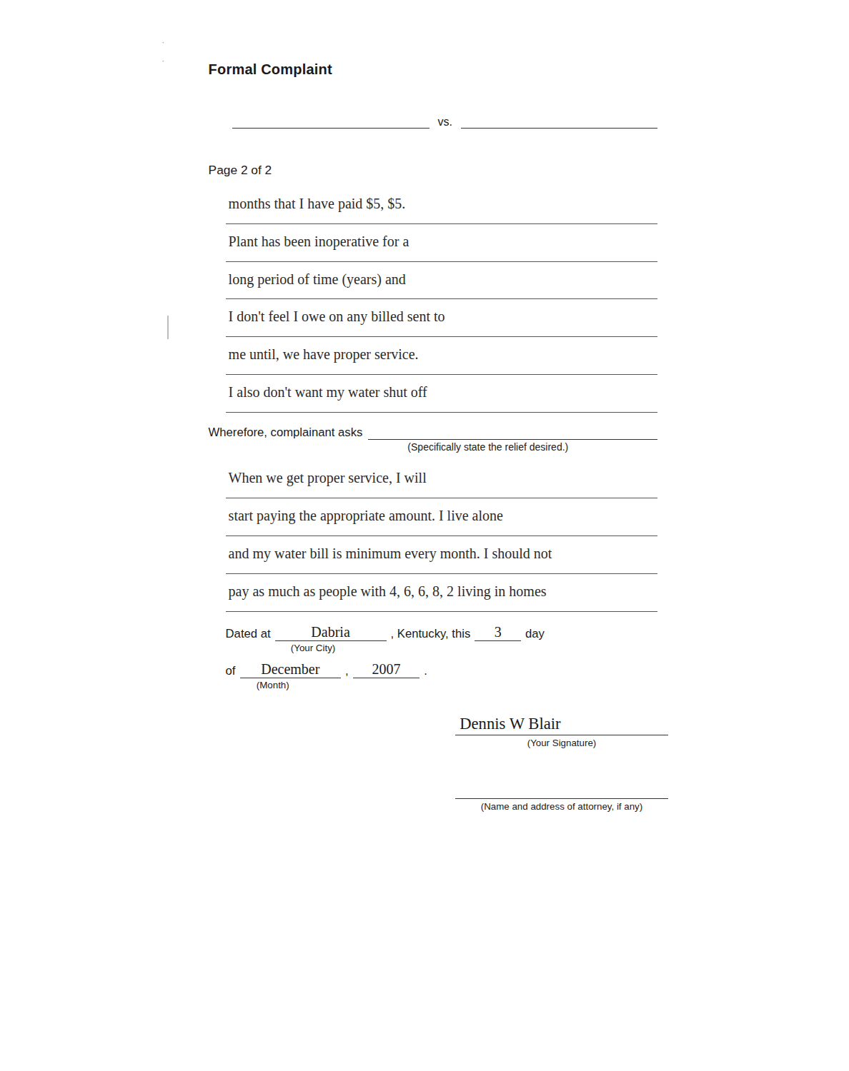· ·
Formal Complaint
vs.
Page 2 of 2
months that I have paid $5, $5.
Plant has been inoperative for a
long period of time (years) and
I don't feel I owe on any billed sent to
me until, we have proper service.
I also don't want my water shut off
Wherefore, complainant asks
(Specifically state the relief desired.)
When we get proper service, I will
start paying the appropriate amount. I live alone
and my water bill is minimum every month. I should not
pay as much as people with 4, 6, 6, 8, 2 living in homes
Dated at Dabria , Kentucky, this 3 day
(Your City)
of December , 2007 .
(Month)
Dennis W Blair
(Your Signature)
(Name and address of attorney, if any)